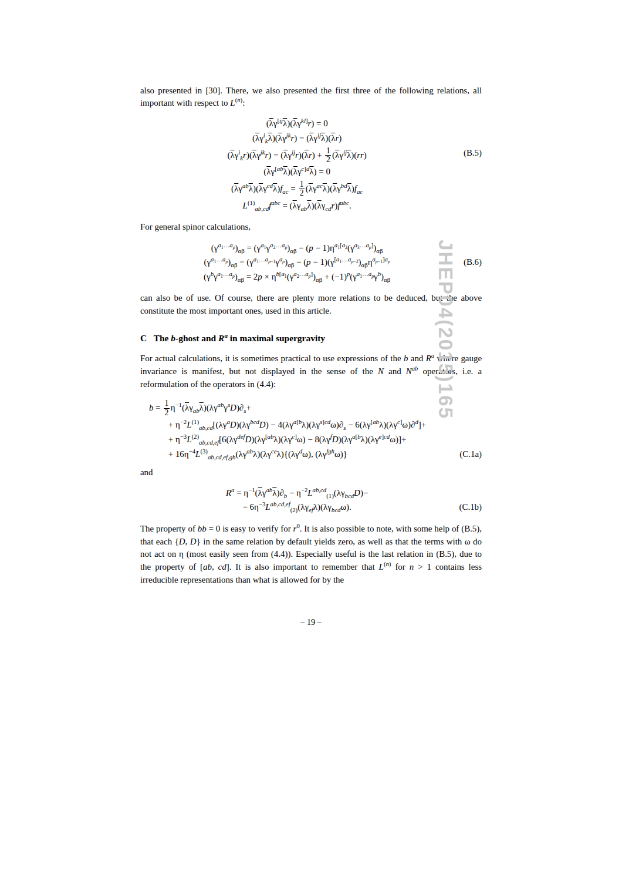JHEP04(2015)165
also presented in [30]. There, we also presented the first three of the following relations, all important with respect to L(n):
(λγ[ijλ)(λγkl]r) = 0 (λγikλ)(λγjkr) = (λγijλ)(λr) (λγikr)(λγjkr) = (λγijr)(λr) + 12(λγijλ)(rr)(B.5) (λγ[abλ)(λγc]dλ) = 0 (λγabλ)(λγcdλ)fac = 12(λγacλ)(λγbdλ)fac L(1)ab,cdfabc = (λγabλ)(λγcdr)fabc.
For general spinor calculations,
(γa1…ap)αβ = (γa1γa2…ap)αβ − (p − 1)ηa1[a2(γa3…ap])αβ (γa1…ap)αβ = (γa1…ap−1γap)αβ − (p − 1)(γ[a1…ap−2)αβηap−1]ap(B.6) (γbγa1…ap)αβ = 2p × ηb[a1(γa2…ap])αβ + (−1)p(γa1…apγb)αβ
can also be of use. Of course, there are plenty more relations to be deduced, but the above constitute the most important ones, used in this article.
C The b-ghost and Ra in maximal supergravity
For actual calculations, it is sometimes practical to use expressions of the b and Ra where gauge invariance is manifest, but not displayed in the sense of the N and Nab operators, i.e. a reformulation of the operators in (4.4):
b = 12η−1(λγabλ)(λγabγsD)∂s+ + η−2L(1)ab,cd[(λγaD)(λγbcdD) − 4(λγa[bλ)(λγs]cdω)∂s − 6(λγ[abλ)(λγc]ω)∂d]+ + η−3L(2)ab,cd,ef[6(λγdefD)(λγ[abλ)(λγc]ω) − 8(λγfD)(λγa[bλ)(λγe]cdω)]+ + 16η−4L(3)ab,cd,ef,gh(λγabλ)(λγceλ){(λγdω), (λγfghω)}(C.1a)
and
Ra = η−1(λγabλ)∂b − η−2Lab,cd(1)(λγbcdD)− − 6η−3Lab,cd,ef(2)(λγefλ)(λγbcdω).(C.1b)
The property of bb = 0 is easy to verify for r0. It is also possible to note, with some help of (B.5), that each {D, D} in the same relation by default yields zero, as well as that the terms with ω do not act on η (most easily seen from (4.4)). Especially useful is the last relation in (B.5), due to the property of [ab, cd]. It is also important to remember that L(n) for n > 1 contains less irreducible representations than what is allowed for by the
– 19 –